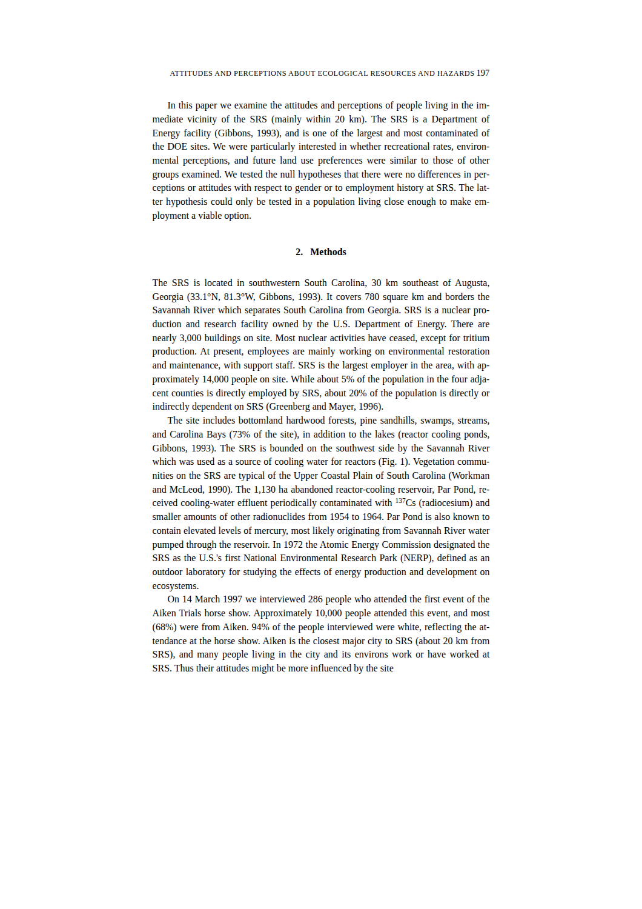ATTITUDES AND PERCEPTIONS ABOUT ECOLOGICAL RESOURCES AND HAZARDS 197
In this paper we examine the attitudes and perceptions of people living in the immediate vicinity of the SRS (mainly within 20 km). The SRS is a Department of Energy facility (Gibbons, 1993), and is one of the largest and most contaminated of the DOE sites. We were particularly interested in whether recreational rates, environmental perceptions, and future land use preferences were similar to those of other groups examined. We tested the null hypotheses that there were no differences in perceptions or attitudes with respect to gender or to employment history at SRS. The latter hypothesis could only be tested in a population living close enough to make employment a viable option.
2. Methods
The SRS is located in southwestern South Carolina, 30 km southeast of Augusta, Georgia (33.1°N, 81.3°W, Gibbons, 1993). It covers 780 square km and borders the Savannah River which separates South Carolina from Georgia. SRS is a nuclear production and research facility owned by the U.S. Department of Energy. There are nearly 3,000 buildings on site. Most nuclear activities have ceased, except for tritium production. At present, employees are mainly working on environmental restoration and maintenance, with support staff. SRS is the largest employer in the area, with approximately 14,000 people on site. While about 5% of the population in the four adjacent counties is directly employed by SRS, about 20% of the population is directly or indirectly dependent on SRS (Greenberg and Mayer, 1996).
The site includes bottomland hardwood forests, pine sandhills, swamps, streams, and Carolina Bays (73% of the site), in addition to the lakes (reactor cooling ponds, Gibbons, 1993). The SRS is bounded on the southwest side by the Savannah River which was used as a source of cooling water for reactors (Fig. 1). Vegetation communities on the SRS are typical of the Upper Coastal Plain of South Carolina (Workman and McLeod, 1990). The 1,130 ha abandoned reactor-cooling reservoir, Par Pond, received cooling-water effluent periodically contaminated with 137Cs (radiocesium) and smaller amounts of other radionuclides from 1954 to 1964. Par Pond is also known to contain elevated levels of mercury, most likely originating from Savannah River water pumped through the reservoir. In 1972 the Atomic Energy Commission designated the SRS as the U.S.'s first National Environmental Research Park (NERP), defined as an outdoor laboratory for studying the effects of energy production and development on ecosystems.
On 14 March 1997 we interviewed 286 people who attended the first event of the Aiken Trials horse show. Approximately 10,000 people attended this event, and most (68%) were from Aiken. 94% of the people interviewed were white, reflecting the attendance at the horse show. Aiken is the closest major city to SRS (about 20 km from SRS), and many people living in the city and its environs work or have worked at SRS. Thus their attitudes might be more influenced by the site